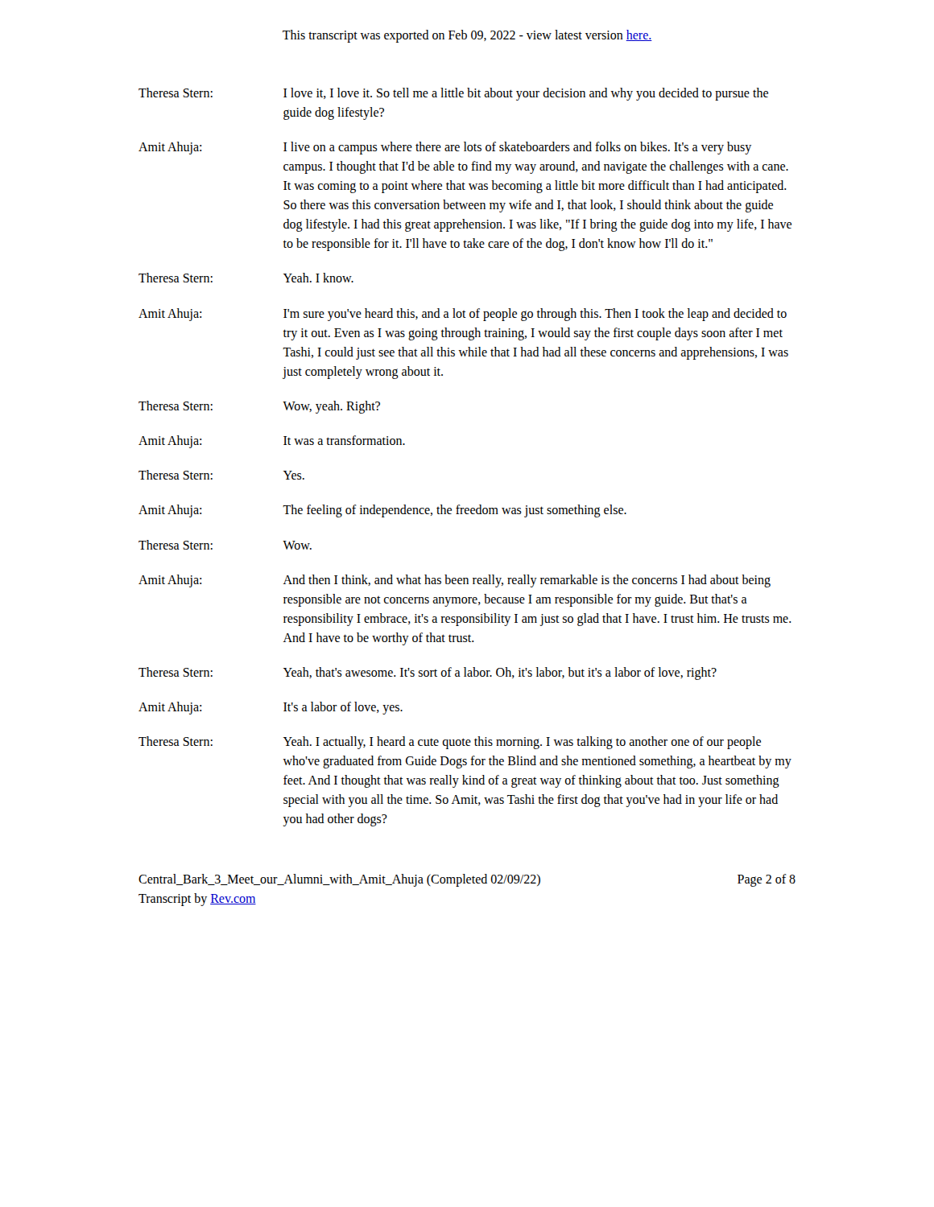This transcript was exported on Feb 09, 2022 - view latest version here.
| Theresa Stern: | I love it, I love it. So tell me a little bit about your decision and why you decided to pursue the guide dog lifestyle? |
| Amit Ahuja: | I live on a campus where there are lots of skateboarders and folks on bikes. It's a very busy campus. I thought that I'd be able to find my way around, and navigate the challenges with a cane. It was coming to a point where that was becoming a little bit more difficult than I had anticipated. So there was this conversation between my wife and I, that look, I should think about the guide dog lifestyle. I had this great apprehension. I was like, "If I bring the guide dog into my life, I have to be responsible for it. I'll have to take care of the dog, I don't know how I'll do it." |
| Theresa Stern: | Yeah. I know. |
| Amit Ahuja: | I'm sure you've heard this, and a lot of people go through this. Then I took the leap and decided to try it out. Even as I was going through training, I would say the first couple days soon after I met Tashi, I could just see that all this while that I had had all these concerns and apprehensions, I was just completely wrong about it. |
| Theresa Stern: | Wow, yeah. Right? |
| Amit Ahuja: | It was a transformation. |
| Theresa Stern: | Yes. |
| Amit Ahuja: | The feeling of independence, the freedom was just something else. |
| Theresa Stern: | Wow. |
| Amit Ahuja: | And then I think, and what has been really, really remarkable is the concerns I had about being responsible are not concerns anymore, because I am responsible for my guide. But that's a responsibility I embrace, it's a responsibility I am just so glad that I have. I trust him. He trusts me. And I have to be worthy of that trust. |
| Theresa Stern: | Yeah, that's awesome. It's sort of a labor. Oh, it's labor, but it's a labor of love, right? |
| Amit Ahuja: | It's a labor of love, yes. |
| Theresa Stern: | Yeah. I actually, I heard a cute quote this morning. I was talking to another one of our people who've graduated from Guide Dogs for the Blind and she mentioned something, a heartbeat by my feet. And I thought that was really kind of a great way of thinking about that too. Just something special with you all the time. So Amit, was Tashi the first dog that you've had in your life or had you had other dogs? |
Central_Bark_3_Meet_our_Alumni_with_Amit_Ahuja (Completed 02/09/22)
Transcript by Rev.com
Page 2 of 8